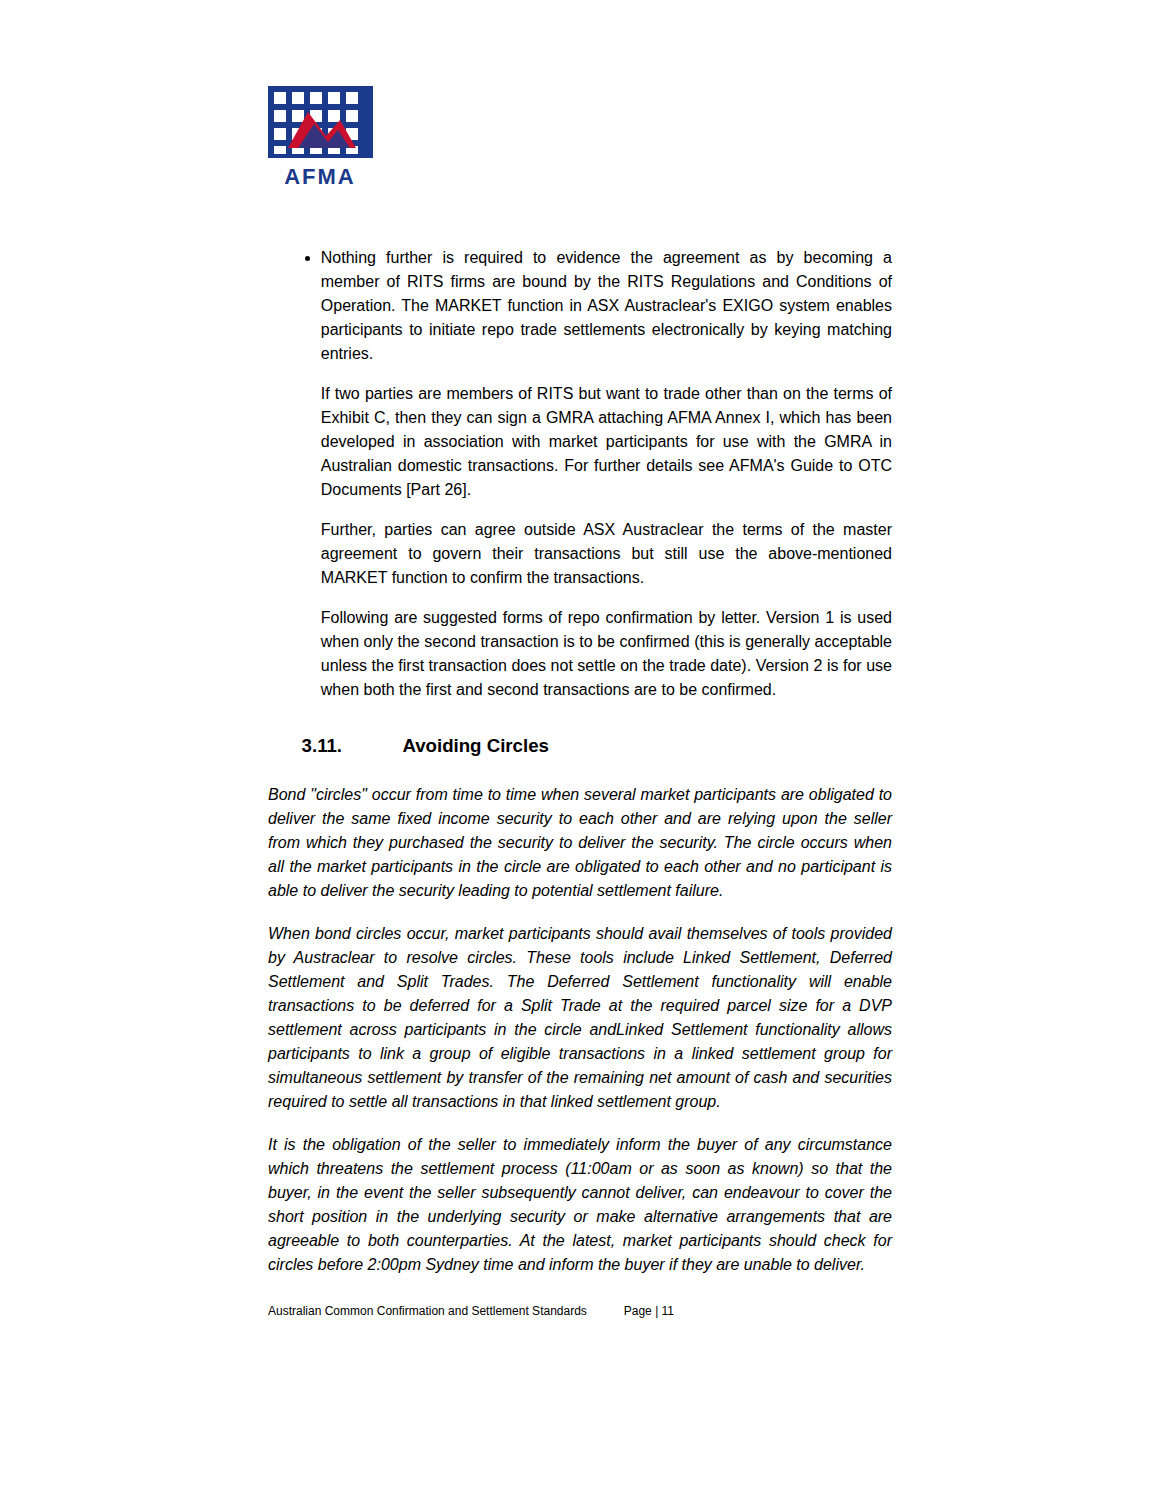AFMA
Nothing further is required to evidence the agreement as by becoming a member of RITS firms are bound by the RITS Regulations and Conditions of Operation. The MARKET function in ASX Austraclear's EXIGO system enables participants to initiate repo trade settlements electronically by keying matching entries.
If two parties are members of RITS but want to trade other than on the terms of Exhibit C, then they can sign a GMRA attaching AFMA Annex I, which has been developed in association with market participants for use with the GMRA in Australian domestic transactions. For further details see AFMA's Guide to OTC Documents [Part 26].
Further, parties can agree outside ASX Austraclear the terms of the master agreement to govern their transactions but still use the above-mentioned MARKET function to confirm the transactions.
Following are suggested forms of repo confirmation by letter. Version 1 is used when only the second transaction is to be confirmed (this is generally acceptable unless the first transaction does not settle on the trade date). Version 2 is for use when both the first and second transactions are to be confirmed.
3.11. Avoiding Circles
Bond "circles" occur from time to time when several market participants are obligated to deliver the same fixed income security to each other and are relying upon the seller from which they purchased the security to deliver the security. The circle occurs when all the market participants in the circle are obligated to each other and no participant is able to deliver the security leading to potential settlement failure.
When bond circles occur, market participants should avail themselves of tools provided by Austraclear to resolve circles. These tools include Linked Settlement, Deferred Settlement and Split Trades. The Deferred Settlement functionality will enable transactions to be deferred for a Split Trade at the required parcel size for a DVP settlement across participants in the circle andLinked Settlement functionality allows participants to link a group of eligible transactions in a linked settlement group for simultaneous settlement by transfer of the remaining net amount of cash and securities required to settle all transactions in that linked settlement group.
It is the obligation of the seller to immediately inform the buyer of any circumstance which threatens the settlement process (11:00am or as soon as known) so that the buyer, in the event the seller subsequently cannot deliver, can endeavour to cover the short position in the underlying security or make alternative arrangements that are agreeable to both counterparties. At the latest, market participants should check for circles before 2:00pm Sydney time and inform the buyer if they are unable to deliver.
Australian Common Confirmation and Settlement Standards Page | 11